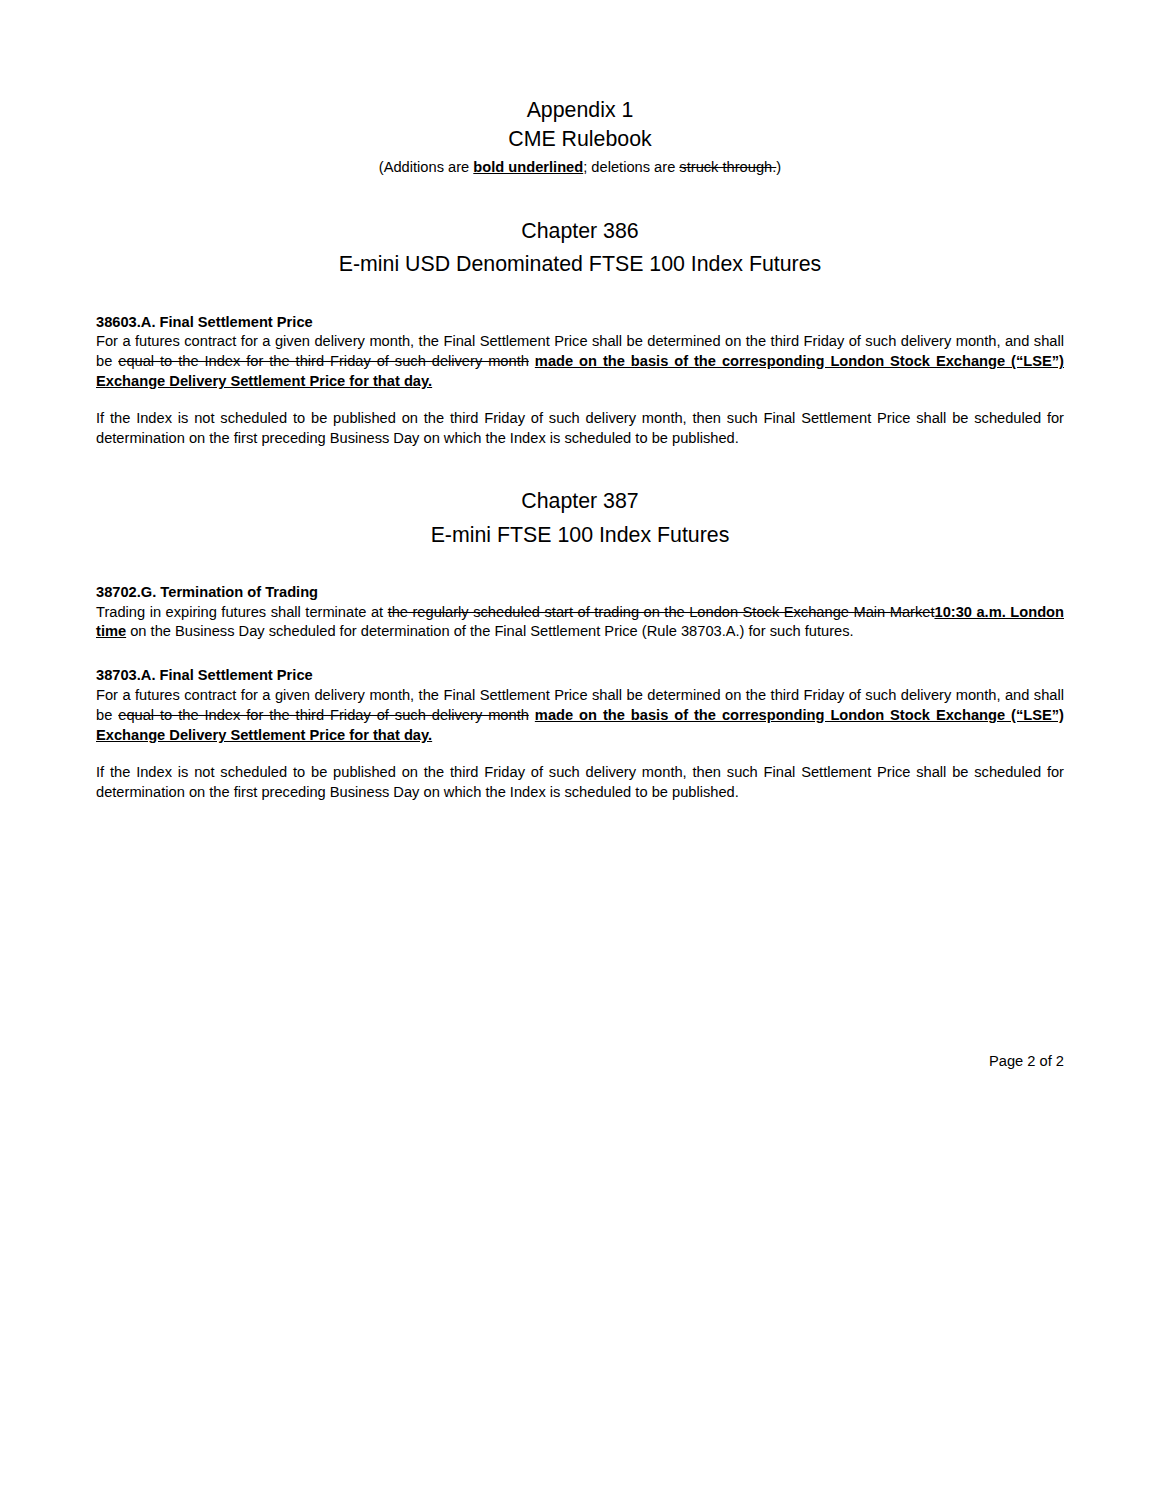Appendix 1
CME Rulebook
(Additions are bold underlined; deletions are struck through.)
Chapter 386
E-mini USD Denominated FTSE 100 Index Futures
38603.A. Final Settlement Price
For a futures contract for a given delivery month, the Final Settlement Price shall be determined on the third Friday of such delivery month, and shall be equal to the Index for the third Friday of such delivery month made on the basis of the corresponding London Stock Exchange (“LSE”) Exchange Delivery Settlement Price for that day.
If the Index is not scheduled to be published on the third Friday of such delivery month, then such Final Settlement Price shall be scheduled for determination on the first preceding Business Day on which the Index is scheduled to be published.
Chapter 387
E-mini FTSE 100 Index Futures
38702.G. Termination of Trading
Trading in expiring futures shall terminate at the regularly scheduled start of trading on the London Stock Exchange Main Market 10:30 a.m. London time on the Business Day scheduled for determination of the Final Settlement Price (Rule 38703.A.) for such futures.
38703.A. Final Settlement Price
For a futures contract for a given delivery month, the Final Settlement Price shall be determined on the third Friday of such delivery month, and shall be equal to the Index for the third Friday of such delivery month made on the basis of the corresponding London Stock Exchange (“LSE”) Exchange Delivery Settlement Price for that day.
If the Index is not scheduled to be published on the third Friday of such delivery month, then such Final Settlement Price shall be scheduled for determination on the first preceding Business Day on which the Index is scheduled to be published.
Page 2 of 2